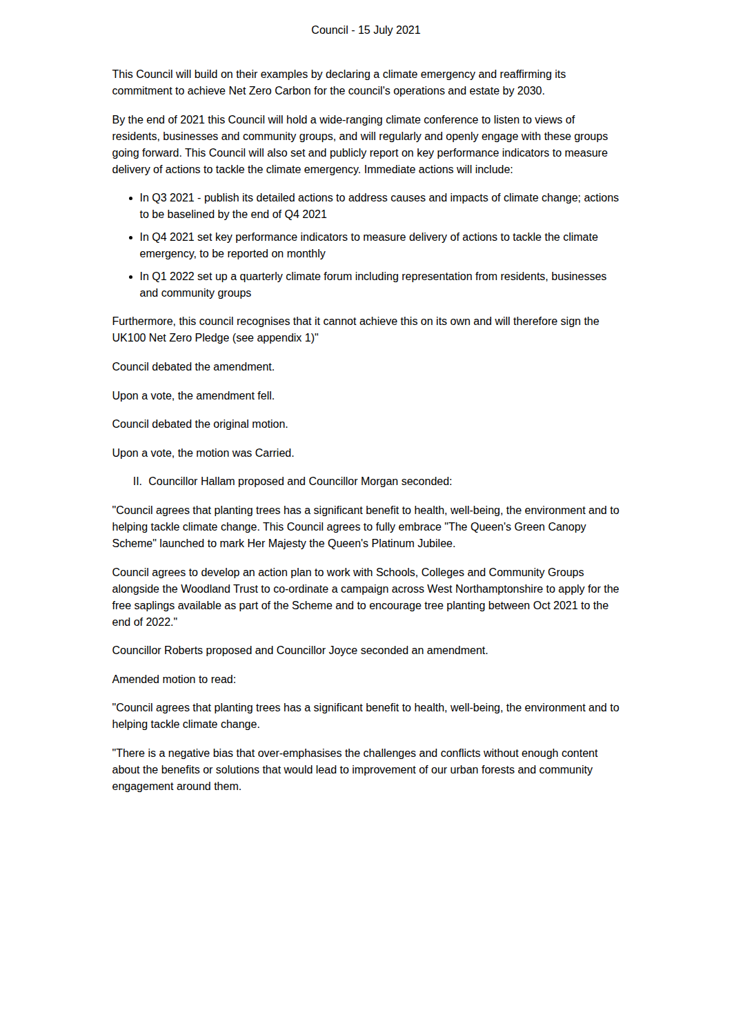Council - 15 July 2021
This Council will build on their examples by declaring a climate emergency and reaffirming its commitment to achieve Net Zero Carbon for the council's operations and estate by 2030.
By the end of 2021 this Council will hold a wide-ranging climate conference to listen to views of residents, businesses and community groups, and will regularly and openly engage with these groups going forward. This Council will also set and publicly report on key performance indicators to measure delivery of actions to tackle the climate emergency. Immediate actions will include:
In Q3 2021 - publish its detailed actions to address causes and impacts of climate change; actions to be baselined by the end of Q4 2021
In Q4 2021 set key performance indicators to measure delivery of actions to tackle the climate emergency, to be reported on monthly
In Q1 2022 set up a quarterly climate forum including representation from residents, businesses and community groups
Furthermore, this council recognises that it cannot achieve this on its own and will therefore sign the UK100 Net Zero Pledge (see appendix 1)"
Council debated the amendment.
Upon a vote, the amendment fell.
Council debated the original motion.
Upon a vote, the motion was Carried.
Councillor Hallam proposed and Councillor Morgan seconded:
"Council agrees that planting trees has a significant benefit to health, well-being, the environment and to helping tackle climate change. This Council agrees to fully embrace "The Queen's Green Canopy Scheme" launched to mark Her Majesty the Queen's Platinum Jubilee.
Council agrees to develop an action plan to work with Schools, Colleges and Community Groups alongside the Woodland Trust to co-ordinate a campaign across West Northamptonshire to apply for the free saplings available as part of the Scheme and to encourage tree planting between Oct 2021 to the end of 2022."
Councillor Roberts proposed and Councillor Joyce seconded an amendment.
Amended motion to read:
"Council agrees that planting trees has a significant benefit to health, well-being, the environment and to helping tackle climate change.
"There is a negative bias that over-emphasises the challenges and conflicts without enough content about the benefits or solutions that would lead to improvement of our urban forests and community engagement around them.